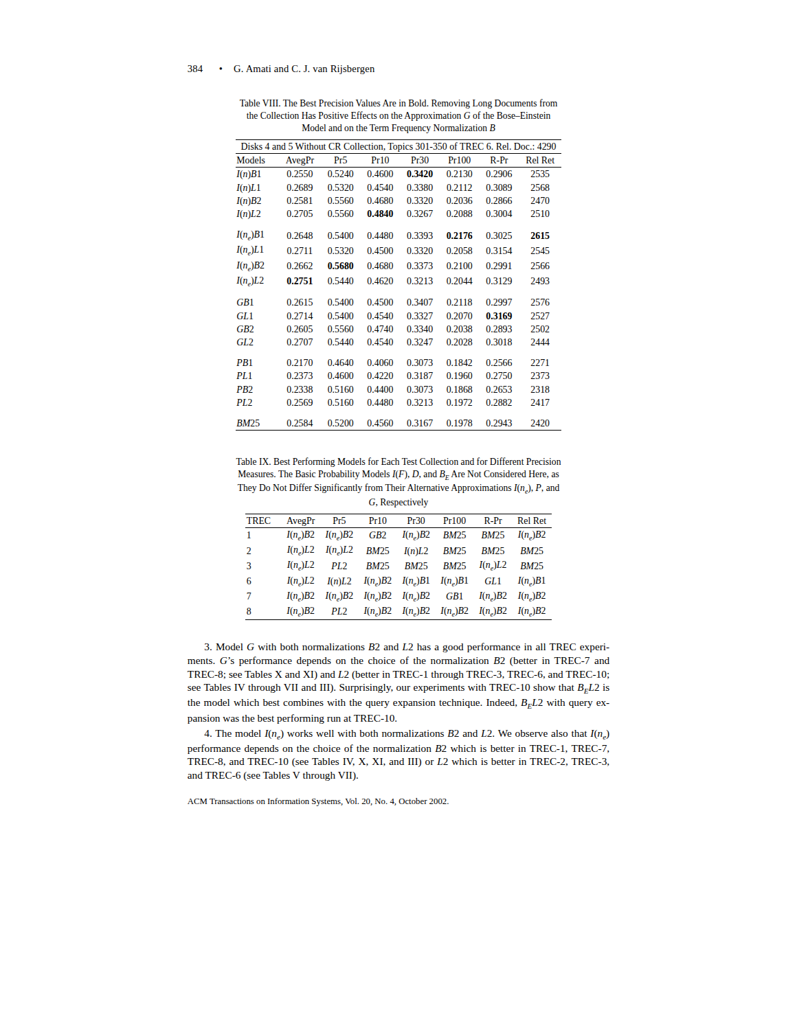384•G. Amati and C. J. van Rijsbergen
Table VIII. The Best Precision Values Are in Bold. Removing Long Documents from the Collection Has Positive Effects on the Approximation G of the Bose–Einstein Model and on the Term Frequency Normalization B
| Disks 4 and 5 Without CR Collection, Topics 301-350 of TREC 6. Rel. Doc.: 4290 |
| --- |
| Models | AvegPr | Pr5 | Pr10 | Pr30 | Pr100 | R-Pr | Rel Ret |
| I ( n ) B 1 | 0.2550 | 0.5240 | 0.4600 | 0.3420 | 0.2130 | 0.2906 | 2535 |
| I ( n ) L 1 | 0.2689 | 0.5320 | 0.4540 | 0.3380 | 0.2112 | 0.3089 | 2568 |
| I ( n ) B 2 | 0.2581 | 0.5560 | 0.4680 | 0.3320 | 0.2036 | 0.2866 | 2470 |
| I ( n ) L 2 | 0.2705 | 0.5560 | 0.4840 | 0.3267 | 0.2088 | 0.3004 | 2510 |
| I ( n e ) B 1 | 0.2648 | 0.5400 | 0.4480 | 0.3393 | 0.2176 | 0.3025 | 2615 |
| I ( n e ) L 1 | 0.2711 | 0.5320 | 0.4500 | 0.3320 | 0.2058 | 0.3154 | 2545 |
| I ( n e ) B 2 | 0.2662 | 0.5680 | 0.4680 | 0.3373 | 0.2100 | 0.2991 | 2566 |
| I ( n e ) L 2 | 0.2751 | 0.5440 | 0.4620 | 0.3213 | 0.2044 | 0.3129 | 2493 |
| GB 1 | 0.2615 | 0.5400 | 0.4500 | 0.3407 | 0.2118 | 0.2997 | 2576 |
| GL 1 | 0.2714 | 0.5400 | 0.4540 | 0.3327 | 0.2070 | 0.3169 | 2527 |
| GB 2 | 0.2605 | 0.5560 | 0.4740 | 0.3340 | 0.2038 | 0.2893 | 2502 |
| GL 2 | 0.2707 | 0.5440 | 0.4540 | 0.3247 | 0.2028 | 0.3018 | 2444 |
| PB 1 | 0.2170 | 0.4640 | 0.4060 | 0.3073 | 0.1842 | 0.2566 | 2271 |
| PL 1 | 0.2373 | 0.4600 | 0.4220 | 0.3187 | 0.1960 | 0.2750 | 2373 |
| PB 2 | 0.2338 | 0.5160 | 0.4400 | 0.3073 | 0.1868 | 0.2653 | 2318 |
| PL 2 | 0.2569 | 0.5160 | 0.4480 | 0.3213 | 0.1972 | 0.2882 | 2417 |
| BM 25 | 0.2584 | 0.5200 | 0.4560 | 0.3167 | 0.1978 | 0.2943 | 2420 |
Table IX. Best Performing Models for Each Test Collection and for Different Precision Measures. The Basic Probability Models I(F), D, and BE Are Not Considered Here, as They Do Not Differ Significantly from Their Alternative Approximations I(ne), P, and G, Respectively
| TREC | AvegPr | Pr5 | Pr10 | Pr30 | Pr100 | R-Pr | Rel Ret |
| --- | --- | --- | --- | --- | --- | --- | --- |
| 1 | I ( n e ) B 2 | I ( n e ) B 2 | GB 2 | I ( n e ) B 2 | BM 25 | BM 25 | I ( n e ) B 2 |
| 2 | I ( n e ) L 2 | I ( n e ) L 2 | BM 25 | I ( n ) L 2 | BM 25 | BM 25 | BM 25 |
| 3 | I ( n e ) L 2 | PL 2 | BM 25 | BM 25 | BM 25 | I ( n e ) L 2 | BM 25 |
| 6 | I ( n e ) L 2 | I ( n ) L 2 | I ( n e ) B 2 | I ( n e ) B 1 | I ( n e ) B 1 | GL 1 | I ( n e ) B 1 |
| 7 | I ( n e ) B 2 | I ( n e ) B 2 | I ( n e ) B 2 | I ( n e ) B 2 | GB 1 | I ( n e ) B 2 | I ( n e ) B 2 |
| 8 | I ( n e ) B 2 | PL 2 | I ( n e ) B 2 | I ( n e ) B 2 | I ( n e ) B 2 | I ( n e ) B 2 | I ( n e ) B 2 |
3. Model G with both normalizations B2 and L2 has a good performance in all TREC experiments. G’s performance depends on the choice of the normalization B2 (better in TREC-7 and TREC-8; see Tables X and XI) and L2 (better in TREC-1 through TREC-3, TREC-6, and TREC-10; see Tables IV through VII and III). Surprisingly, our experiments with TREC-10 show that BEL2 is the model which best combines with the query expansion technique. Indeed, BEL2 with query expansion was the best performing run at TREC-10.
4. The model I(ne) works well with both normalizations B2 and L2. We observe also that I(ne) performance depends on the choice of the normalization B2 which is better in TREC-1, TREC-7, TREC-8, and TREC-10 (see Tables IV, X, XI, and III) or L2 which is better in TREC-2, TREC-3, and TREC-6 (see Tables V through VII).
ACM Transactions on Information Systems, Vol. 20, No. 4, October 2002.